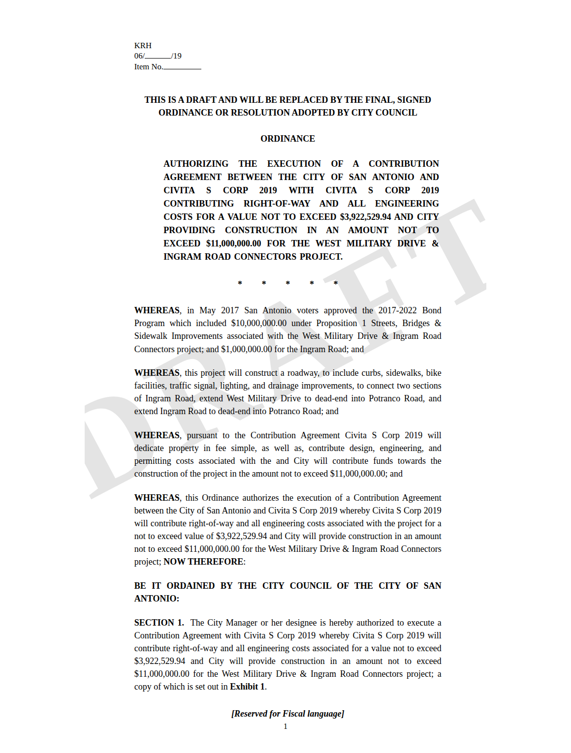DRAFT
KRH
06/ /19
Item No.
THIS IS A DRAFT AND WILL BE REPLACED BY THE FINAL, SIGNED
ORDINANCE OR RESOLUTION ADOPTED BY CITY COUNCIL
ORDINANCE
AUTHORIZING THE EXECUTION OF A CONTRIBUTION AGREEMENT BETWEEN THE CITY OF SAN ANTONIO AND CIVITA S CORP 2019 WITH CIVITA S CORP 2019 CONTRIBUTING RIGHT-OF-WAY AND ALL ENGINEERING COSTS FOR A VALUE NOT TO EXCEED $3,922,529.94 AND CITY PROVIDING CONSTRUCTION IN AN AMOUNT NOT TO EXCEED $11,000,000.00 FOR THE WEST MILITARY DRIVE & INGRAM ROAD CONNECTORS PROJECT.
*****
WHEREAS, in May 2017 San Antonio voters approved the 2017-2022 Bond Program which included $10,000,000.00 under Proposition 1 Streets, Bridges & Sidewalk Improvements associated with the West Military Drive & Ingram Road Connectors project; and $1,000,000.00 for the Ingram Road; and
WHEREAS, this project will construct a roadway, to include curbs, sidewalks, bike facilities, traffic signal, lighting, and drainage improvements, to connect two sections of Ingram Road, extend West Military Drive to dead-end into Potranco Road, and extend Ingram Road to dead-end into Potranco Road; and
WHEREAS, pursuant to the Contribution Agreement Civita S Corp 2019 will dedicate property in fee simple, as well as, contribute design, engineering, and permitting costs associated with the and City will contribute funds towards the construction of the project in the amount not to exceed $11,000,000.00; and
WHEREAS, this Ordinance authorizes the execution of a Contribution Agreement between the City of San Antonio and Civita S Corp 2019 whereby Civita S Corp 2019 will contribute right-of-way and all engineering costs associated with the project for a not to exceed value of $3,922,529.94 and City will provide construction in an amount not to exceed $11,000,000.00 for the West Military Drive & Ingram Road Connectors project; NOW THEREFORE:
BE IT ORDAINED BY THE CITY COUNCIL OF THE CITY OF SAN ANTONIO:
SECTION 1. The City Manager or her designee is hereby authorized to execute a Contribution Agreement with Civita S Corp 2019 whereby Civita S Corp 2019 will contribute right-of-way and all engineering costs associated for a value not to exceed $3,922,529.94 and City will provide construction in an amount not to exceed $11,000,000.00 for the West Military Drive & Ingram Road Connectors project; a copy of which is set out in Exhibit 1.
[Reserved for Fiscal language]
1